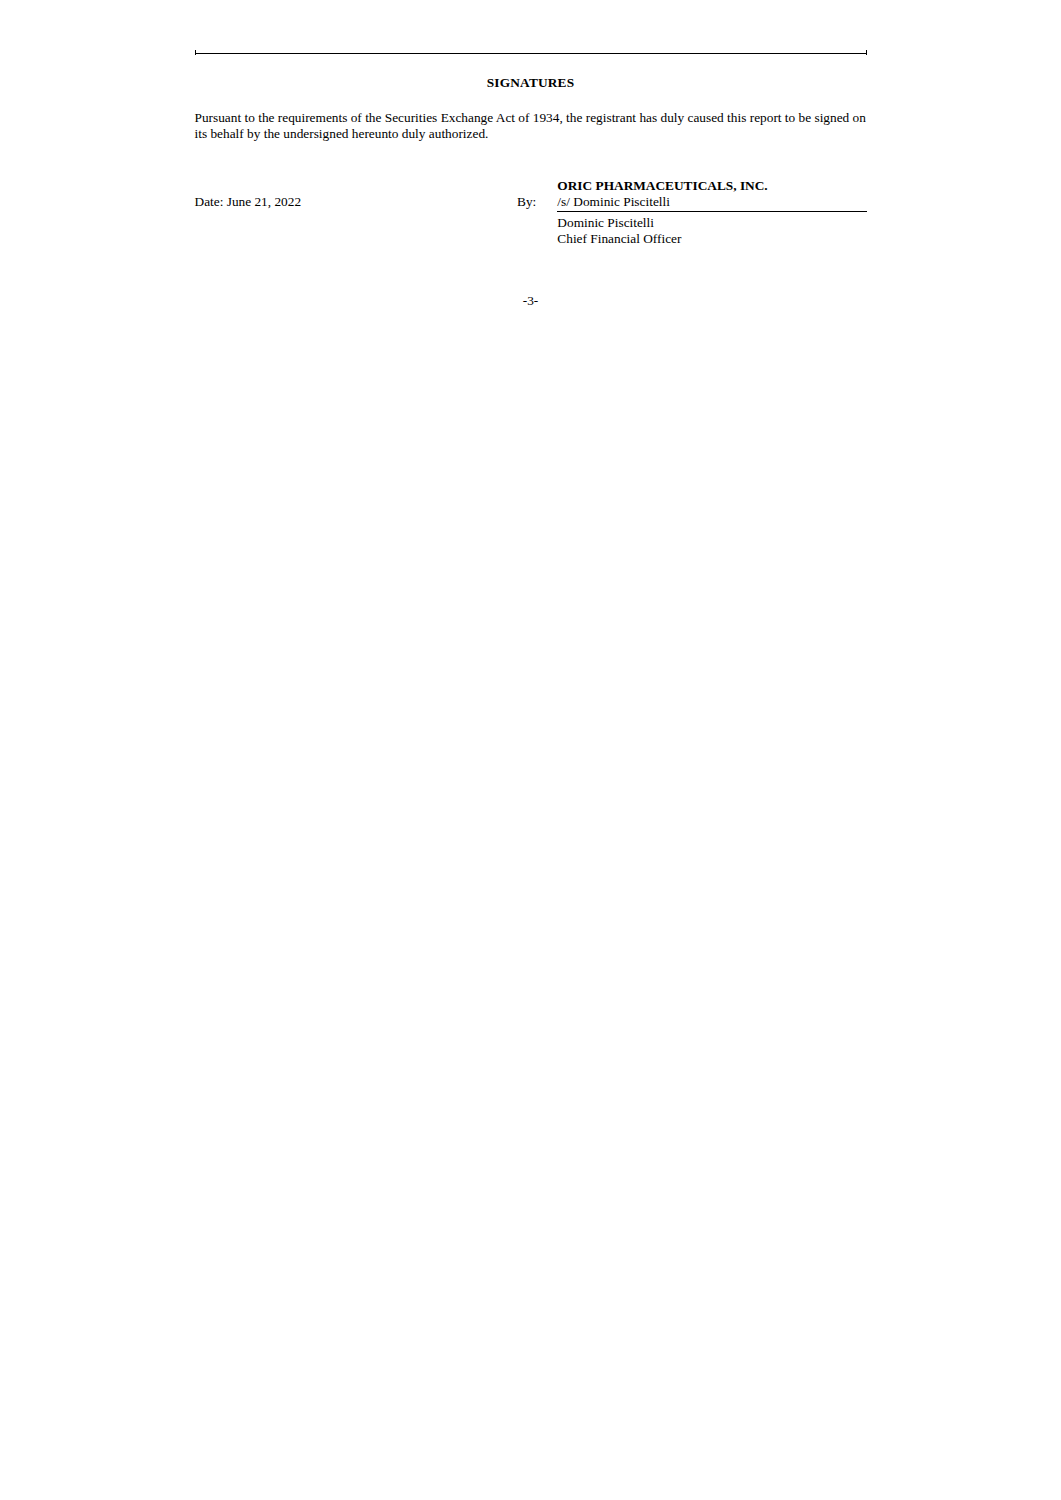SIGNATURES
Pursuant to the requirements of the Securities Exchange Act of 1934, the registrant has duly caused this report to be signed on its behalf by the undersigned hereunto duly authorized.
| | | ORIC PHARMACEUTICALS, INC. |
| Date: June 21, 2022 | By: | /s/ Dominic Piscitelli Dominic Piscitelli Chief Financial Officer |
-3-